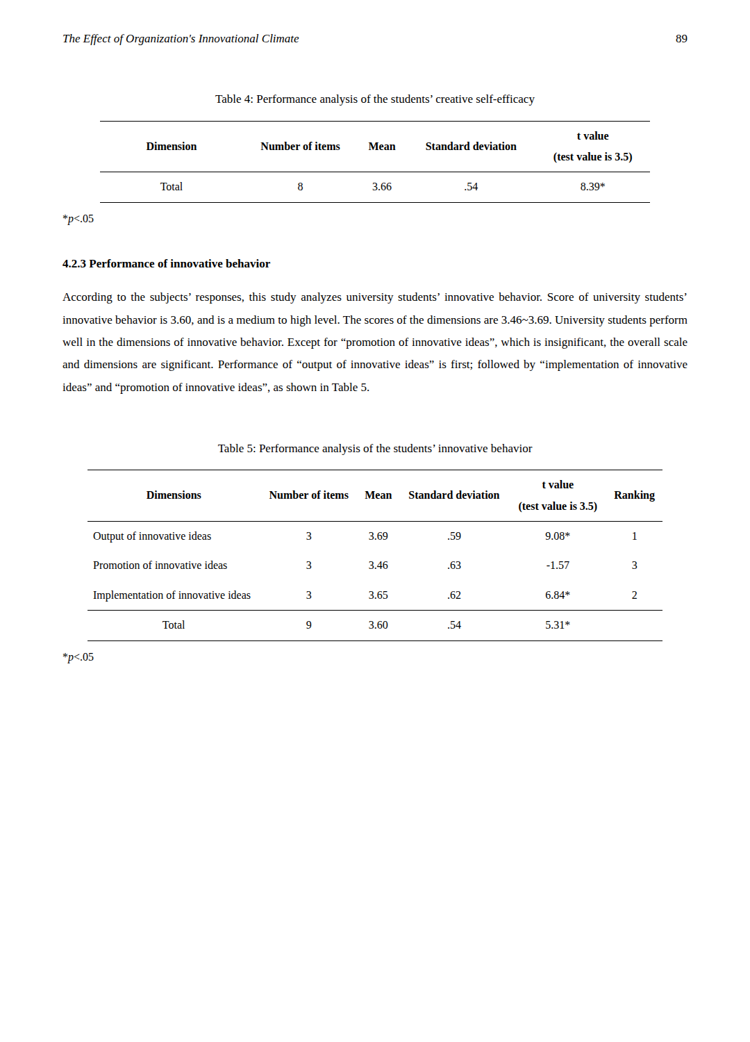The Effect of Organization's Innovational Climate
89
Table 4: Performance analysis of the students’ creative self-efficacy
| Dimension | Number of items | Mean | Standard deviation | t value (test value is 3.5) |
| --- | --- | --- | --- | --- |
| Total | 8 | 3.66 | .54 | 8.39* |
*p<.05
4.2.3 Performance of innovative behavior
According to the subjects’ responses, this study analyzes university students’ innovative behavior. Score of university students’ innovative behavior is 3.60, and is a medium to high level. The scores of the dimensions are 3.46~3.69. University students perform well in the dimensions of innovative behavior. Except for “promotion of innovative ideas”, which is insignificant, the overall scale and dimensions are significant. Performance of “output of innovative ideas” is first; followed by “implementation of innovative ideas” and “promotion of innovative ideas”, as shown in Table 5.
Table 5: Performance analysis of the students’ innovative behavior
| Dimensions | Number of items | Mean | Standard deviation | t value (test value is 3.5) | Ranking |
| --- | --- | --- | --- | --- | --- |
| Output of innovative ideas | 3 | 3.69 | .59 | 9.08* | 1 |
| Promotion of innovative ideas | 3 | 3.46 | .63 | -1.57 | 3 |
| Implementation of innovative ideas | 3 | 3.65 | .62 | 6.84* | 2 |
| Total | 9 | 3.60 | .54 | 5.31* | |
*p<.05